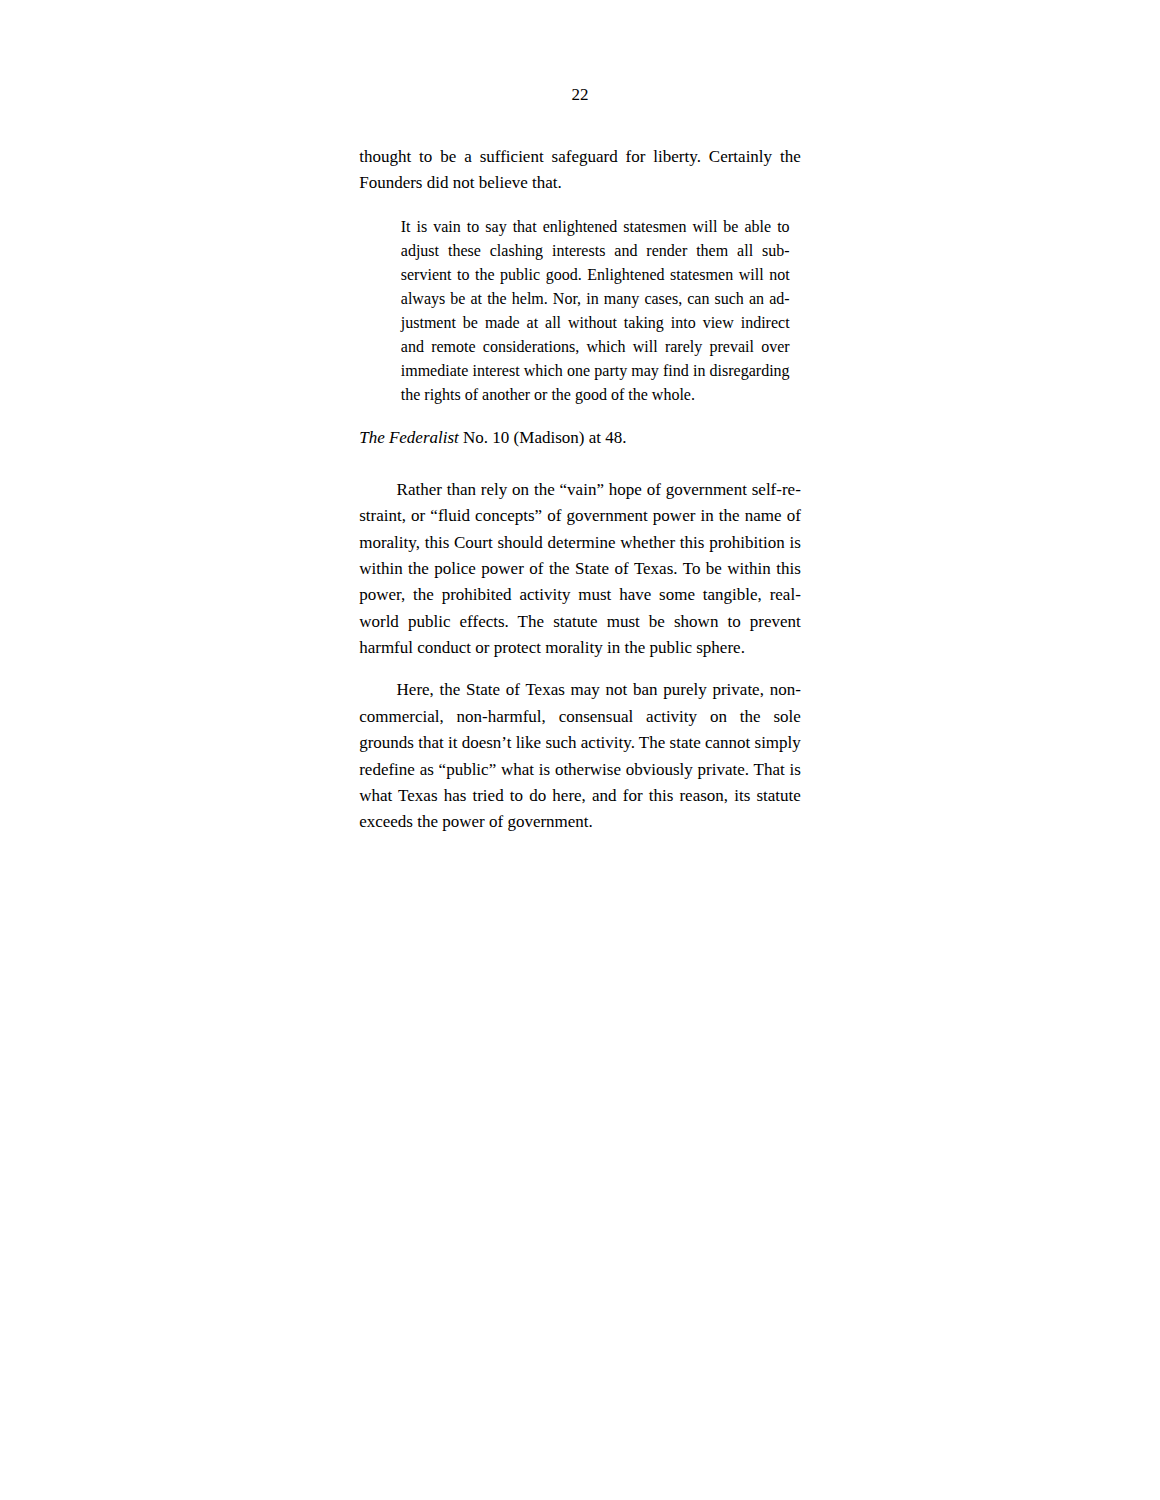22
thought to be a sufficient safeguard for liberty. Certainly the Founders did not believe that.
It is vain to say that enlightened statesmen will be able to adjust these clashing interests and render them all subservient to the public good. Enlightened statesmen will not always be at the helm. Nor, in many cases, can such an adjustment be made at all without taking into view indirect and remote considerations, which will rarely prevail over immediate interest which one party may find in disregarding the rights of another or the good of the whole.
The Federalist No. 10 (Madison) at 48.
Rather than rely on the “vain” hope of government self-restraint, or “fluid concepts” of government power in the name of morality, this Court should determine whether this prohibition is within the police power of the State of Texas. To be within this power, the prohibited activity must have some tangible, real-world public effects. The statute must be shown to prevent harmful conduct or protect morality in the public sphere.
Here, the State of Texas may not ban purely private, noncommercial, non-harmful, consensual activity on the sole grounds that it doesn’t like such activity. The state cannot simply redefine as “public” what is otherwise obviously private. That is what Texas has tried to do here, and for this reason, its statute exceeds the power of government.